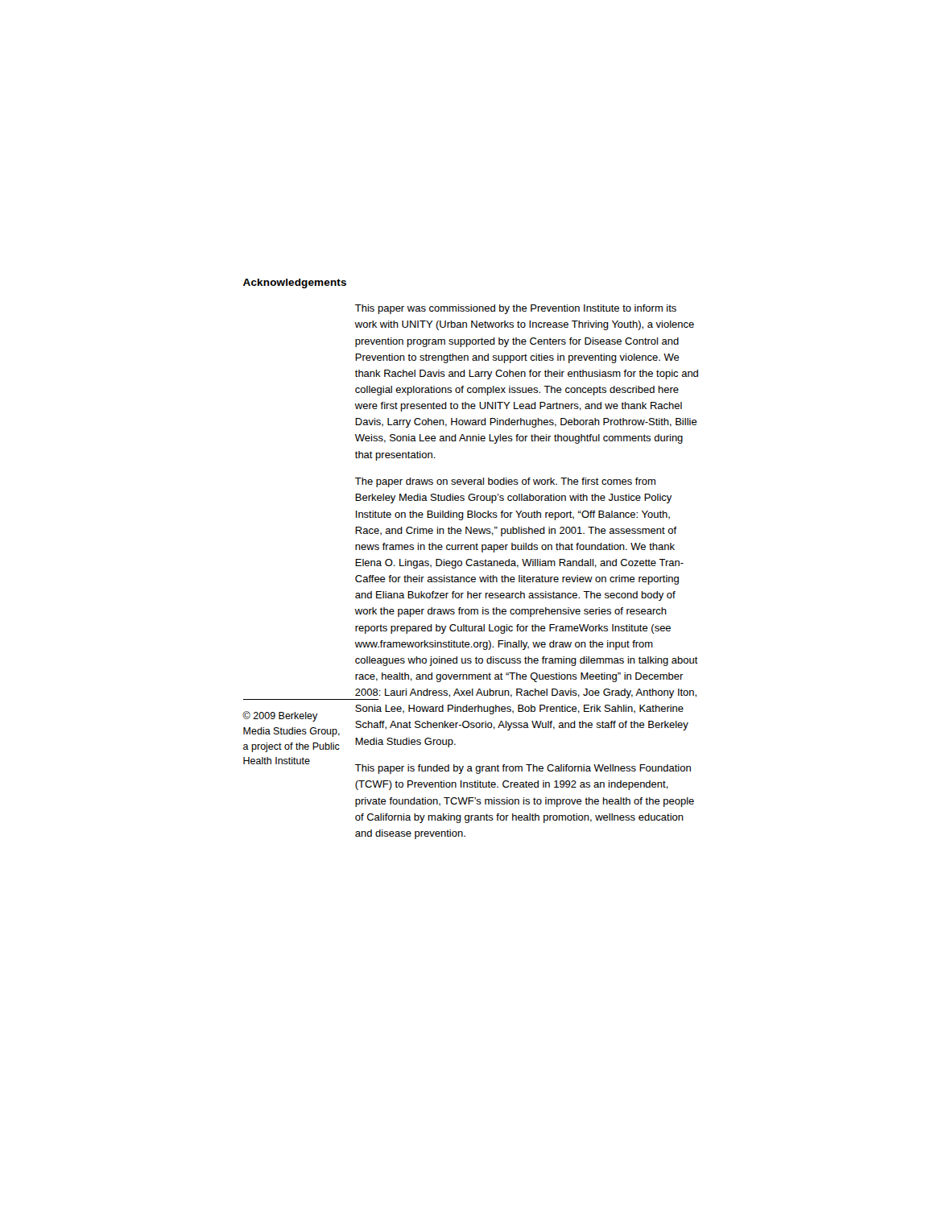Acknowledgements
This paper was commissioned by the Prevention Institute to inform its work with UNITY (Urban Networks to Increase Thriving Youth), a violence prevention program supported by the Centers for Disease Control and Prevention to strengthen and support cities in preventing violence. We thank Rachel Davis and Larry Cohen for their enthusiasm for the topic and collegial explorations of complex issues. The concepts described here were first presented to the UNITY Lead Partners, and we thank Rachel Davis, Larry Cohen, Howard Pinderhughes, Deborah Prothrow-Stith, Billie Weiss, Sonia Lee and Annie Lyles for their thoughtful comments during that presentation.
The paper draws on several bodies of work. The first comes from Berkeley Media Studies Group’s collaboration with the Justice Policy Institute on the Building Blocks for Youth report, “Off Balance: Youth, Race, and Crime in the News,” published in 2001. The assessment of news frames in the current paper builds on that foundation. We thank Elena O. Lingas, Diego Castaneda, William Randall, and Cozette Tran-Caffee for their assistance with the literature review on crime reporting and Eliana Bukofzer for her research assistance. The second body of work the paper draws from is the comprehensive series of research reports prepared by Cultural Logic for the FrameWorks Institute (see www.frameworksinstitute.org). Finally, we draw on the input from colleagues who joined us to discuss the framing dilemmas in talking about race, health, and government at “The Questions Meeting” in December 2008: Lauri Andress, Axel Aubrun, Rachel Davis, Joe Grady, Anthony Iton, Sonia Lee, Howard Pinderhughes, Bob Prentice, Erik Sahlin, Katherine Schaff, Anat Schenker-Osorio, Alyssa Wulf, and the staff of the Berkeley Media Studies Group.
This paper is funded by a grant from The California Wellness Foundation (TCWF) to Prevention Institute. Created in 1992 as an independent, private foundation, TCWF’s mission is to improve the health of the people of California by making grants for health promotion, wellness education and disease prevention.
© 2009 Berkeley
Media Studies Group,
a project of the Public
Health Institute